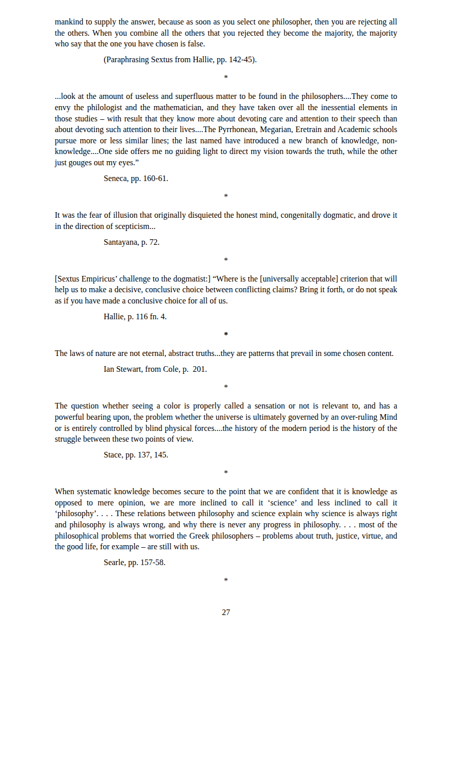mankind to supply the answer, because as soon as you select one philosopher, then you are rejecting all the others. When you combine all the others that you rejected they become the majority, the majority who say that the one you have chosen is false.
(Paraphrasing Sextus from Hallie, pp. 142-45).
*
...look at the amount of useless and superfluous matter to be found in the philosophers....They come to envy the philologist and the mathematician, and they have taken over all the inessential elements in those studies – with result that they know more about devoting care and attention to their speech than about devoting such attention to their lives....The Pyrrhonean, Megarian, Eretrain and Academic schools pursue more or less similar lines; the last named have introduced a new branch of knowledge, non-knowledge....One side offers me no guiding light to direct my vision towards the truth, while the other just gouges out my eyes.”
Seneca, pp. 160-61.
*
It was the fear of illusion that originally disquieted the honest mind, congenitally dogmatic, and drove it in the direction of scepticism...
Santayana, p. 72.
*
[Sextus Empiricus’ challenge to the dogmatist:] “Where is the [universally acceptable] criterion that will help us to make a decisive, conclusive choice between conflicting claims? Bring it forth, or do not speak as if you have made a conclusive choice for all of us.
Hallie, p. 116 fn. 4.
*
The laws of nature are not eternal, abstract truths...they are patterns that prevail in some chosen content.
Ian Stewart, from Cole, p. 201.
*
The question whether seeing a color is properly called a sensation or not is relevant to, and has a powerful bearing upon, the problem whether the universe is ultimately governed by an over-ruling Mind or is entirely controlled by blind physical forces....the history of the modern period is the history of the struggle between these two points of view.
Stace, pp. 137, 145.
*
When systematic knowledge becomes secure to the point that we are confident that it is knowledge as opposed to mere opinion, we are more inclined to call it ‘science’ and less inclined to call it ‘philosophy’. . . . These relations between philosophy and science explain why science is always right and philosophy is always wrong, and why there is never any progress in philosophy. . . . most of the philosophical problems that worried the Greek philosophers – problems about truth, justice, virtue, and the good life, for example – are still with us.
Searle, pp. 157-58.
*
27